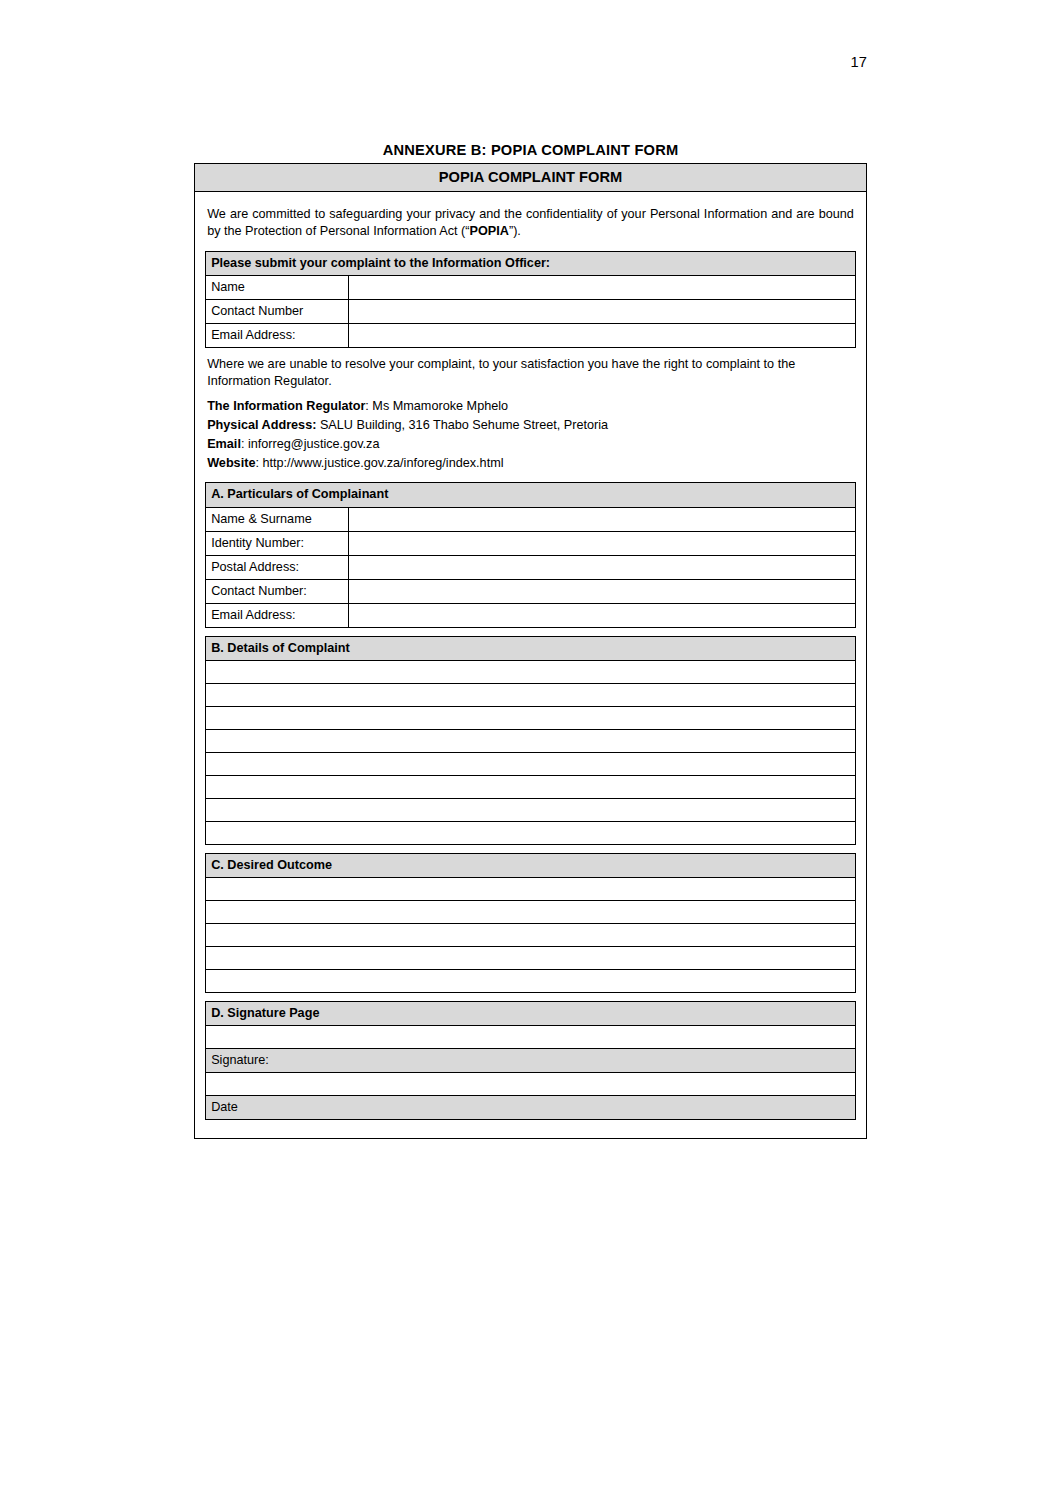17
ANNEXURE B: POPIA COMPLAINT FORM
POPIA COMPLAINT FORM
We are committed to safeguarding your privacy and the confidentiality of your Personal Information and are bound by the Protection of Personal Information Act (“POPIA”).
| Please submit your complaint to the Information Officer: |
| Name | |
| Contact Number | |
| Email Address: | |
Where we are unable to resolve your complaint, to your satisfaction you have the right to complaint to the Information Regulator.
The Information Regulator: Ms Mmamoroke Mphelo
Physical Address: SALU Building, 316 Thabo Sehume Street, Pretoria
Email: inforreg@justice.gov.za
Website: http://www.justice.gov.za/inforeg/index.html
| A. Particulars of Complainant |
| Name & Surname | |
| Identity Number: | |
| Postal Address: | |
| Contact Number: | |
| Email Address: | |
| B. Details of Complaint |
| C. Desired Outcome |
| D. Signature Page |
| Signature: |
| Date |